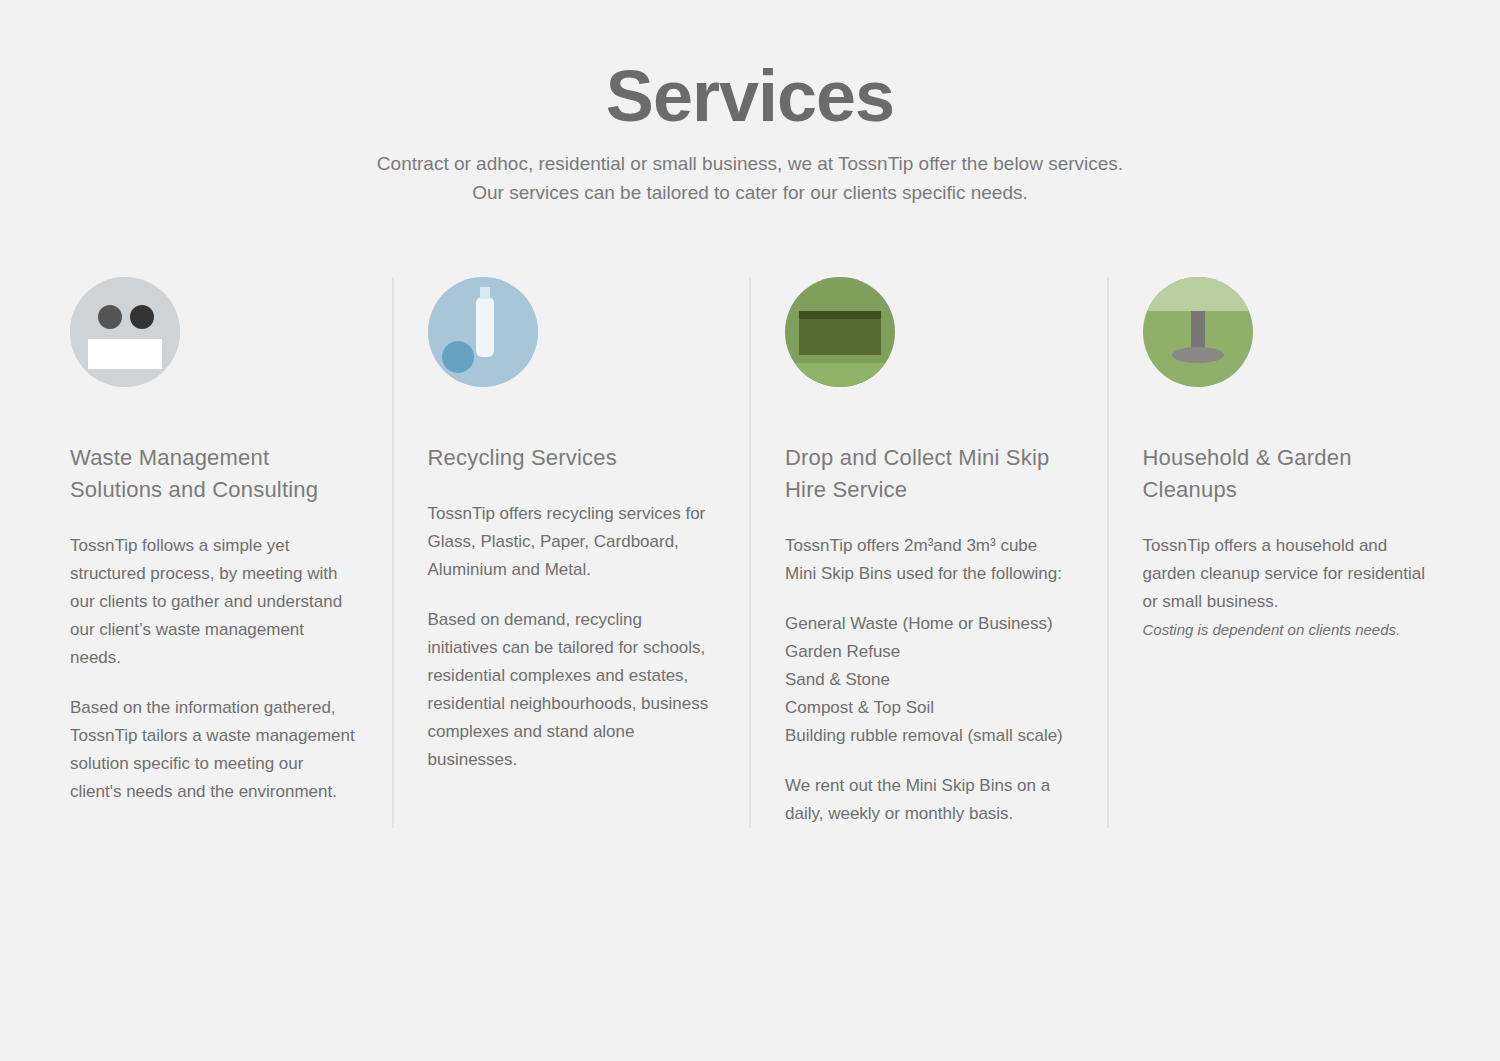Services
Contract or adhoc, residential or small business, we at TossnTip offer the below services.
Our services can be tailored to cater for our clients specific needs.
Waste Management Solutions and Consulting
TossnTip follows a simple yet structured process, by meeting with our clients to gather and understand our client’s waste management needs.
Based on the information gathered, TossnTip tailors a waste management solution specific to meeting our client's needs and the environment.
Recycling Services
TossnTip offers recycling services for Glass, Plastic, Paper, Cardboard, Aluminium and Metal.
Based on demand, recycling initiatives can be tailored for schools, residential complexes and estates, residential neighbourhoods, business complexes and stand alone businesses.
Drop and Collect Mini Skip Hire Service
TossnTip offers 2m³and 3m³ cube Mini Skip Bins used for the following:
General Waste (Home or Business)
Garden Refuse
Sand & Stone
Compost & Top Soil
Building rubble removal (small scale)
We rent out the Mini Skip Bins on a daily, weekly or monthly basis.
Household & Garden Cleanups
TossnTip offers a household and garden cleanup service for residential or small business.
Costing is dependent on clients needs.